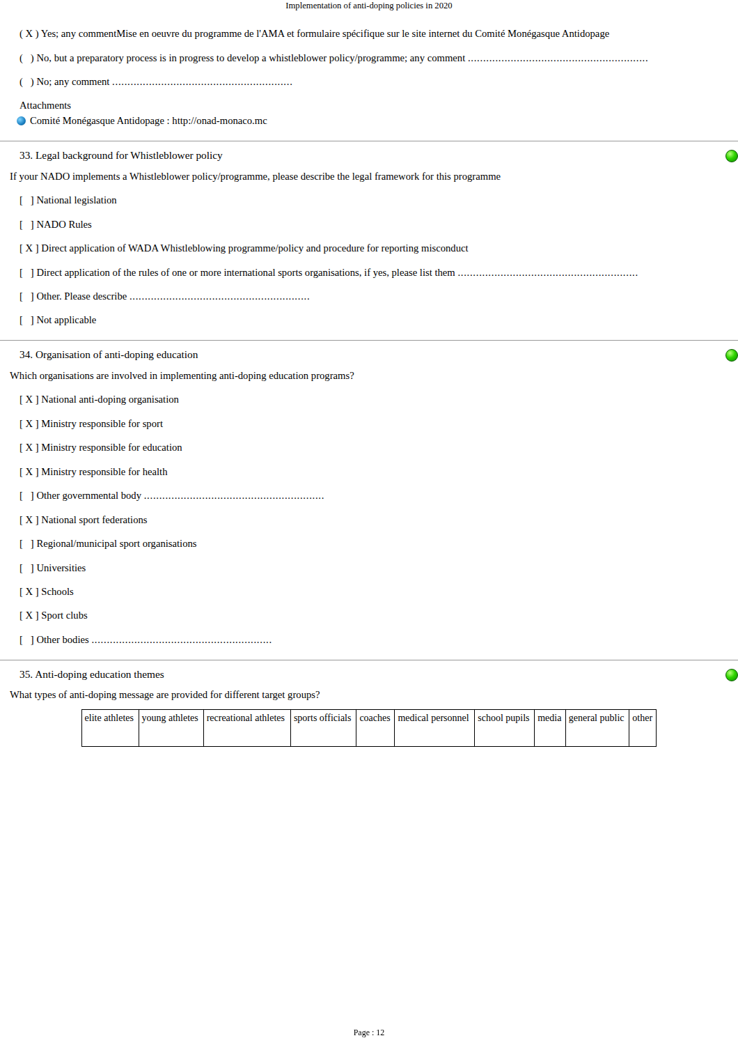Implementation of anti-doping policies in 2020
( X ) Yes; any commentMise en oeuvre du programme de l'AMA et formulaire spécifique sur le site internet du Comité Monégasque Antidopage
( ) No, but a preparatory process is in progress to develop a whistleblower policy/programme; any comment ...........................................................
( ) No; any comment ...........................................................
Attachments
Comité Monégasque Antidopage : http://onad-monaco.mc
33. Legal background for Whistleblower policy
If your NADO implements a Whistleblower policy/programme, please describe the legal framework for this programme
[ ] National legislation
[ ] NADO Rules
[ X ] Direct application of WADA Whistleblowing programme/policy and procedure for reporting misconduct
[ ] Direct application of the rules of one or more international sports organisations, if yes, please list them ...........................................................
[ ] Other. Please describe ...........................................................
[ ] Not applicable
34. Organisation of anti-doping education
Which organisations are involved in implementing anti-doping education programs?
[ X ] National anti-doping organisation
[ X ] Ministry responsible for sport
[ X ] Ministry responsible for education
[ X ] Ministry responsible for health
[ ] Other governmental body ...........................................................
[ X ] National sport federations
[ ] Regional/municipal sport organisations
[ ] Universities
[ X ] Schools
[ X ] Sport clubs
[ ] Other bodies ...........................................................
35. Anti-doping education themes
What types of anti-doping message are provided for different target groups?
| elite athletes | young athletes | recreational athletes | sports officials | coaches | medical personnel | school pupils | media | general public | other |
| --- | --- | --- | --- | --- | --- | --- | --- | --- | --- |
Page : 12